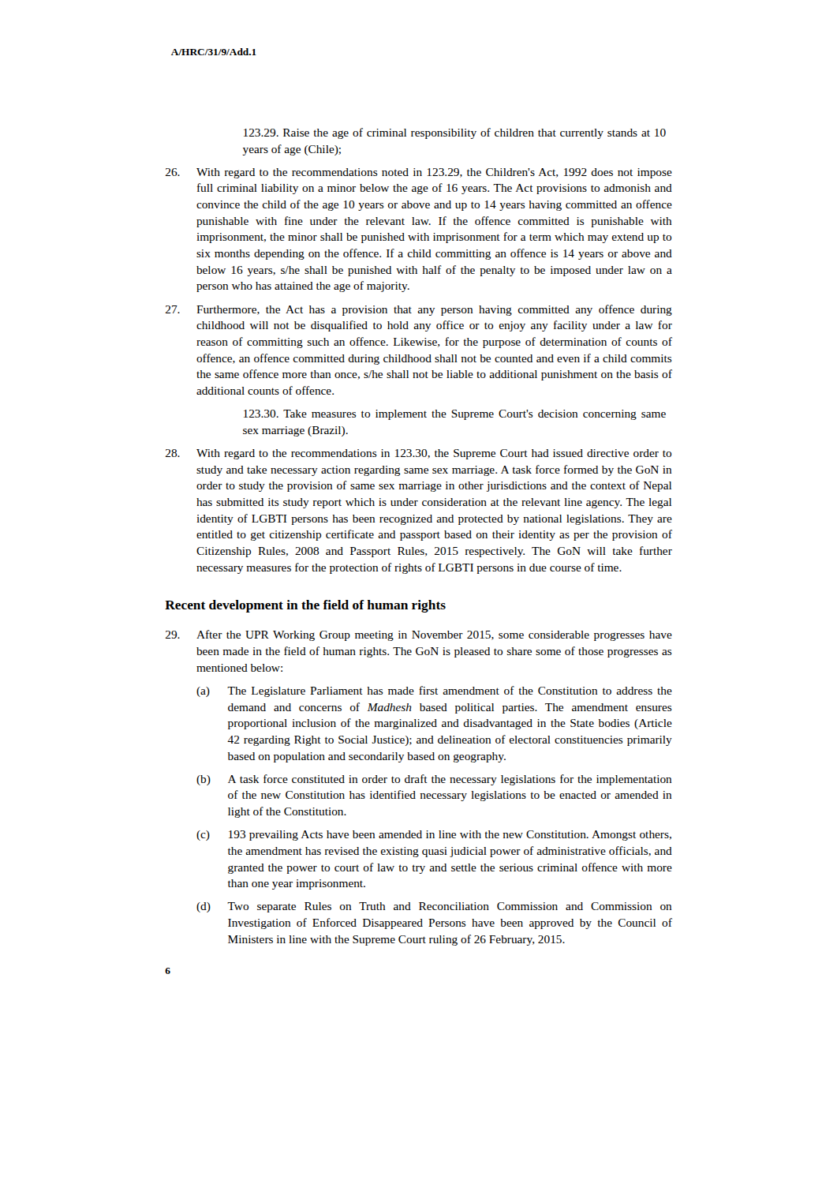A/HRC/31/9/Add.1
123.29. Raise the age of criminal responsibility of children that currently stands at 10 years of age (Chile);
26.
With regard to the recommendations noted in 123.29, the Children's Act, 1992 does not impose full criminal liability on a minor below the age of 16 years. The Act provisions to admonish and convince the child of the age 10 years or above and up to 14 years having committed an offence punishable with fine under the relevant law. If the offence committed is punishable with imprisonment, the minor shall be punished with imprisonment for a term which may extend up to six months depending on the offence. If a child committing an offence is 14 years or above and below 16 years, s/he shall be punished with half of the penalty to be imposed under law on a person who has attained the age of majority.
27.
Furthermore, the Act has a provision that any person having committed any offence during childhood will not be disqualified to hold any office or to enjoy any facility under a law for reason of committing such an offence. Likewise, for the purpose of determination of counts of offence, an offence committed during childhood shall not be counted and even if a child commits the same offence more than once, s/he shall not be liable to additional punishment on the basis of additional counts of offence.
123.30. Take measures to implement the Supreme Court's decision concerning same sex marriage (Brazil).
28.
With regard to the recommendations in 123.30, the Supreme Court had issued directive order to study and take necessary action regarding same sex marriage. A task force formed by the GoN in order to study the provision of same sex marriage in other jurisdictions and the context of Nepal has submitted its study report which is under consideration at the relevant line agency. The legal identity of LGBTI persons has been recognized and protected by national legislations. They are entitled to get citizenship certificate and passport based on their identity as per the provision of Citizenship Rules, 2008 and Passport Rules, 2015 respectively. The GoN will take further necessary measures for the protection of rights of LGBTI persons in due course of time.
Recent development in the field of human rights
29.
After the UPR Working Group meeting in November 2015, some considerable progresses have been made in the field of human rights. The GoN is pleased to share some of those progresses as mentioned below:
(a)
The Legislature Parliament has made first amendment of the Constitution to address the demand and concerns of Madhesh based political parties. The amendment ensures proportional inclusion of the marginalized and disadvantaged in the State bodies (Article 42 regarding Right to Social Justice); and delineation of electoral constituencies primarily based on population and secondarily based on geography.
(b)
A task force constituted in order to draft the necessary legislations for the implementation of the new Constitution has identified necessary legislations to be enacted or amended in light of the Constitution.
(c)
193 prevailing Acts have been amended in line with the new Constitution. Amongst others, the amendment has revised the existing quasi judicial power of administrative officials, and granted the power to court of law to try and settle the serious criminal offence with more than one year imprisonment.
(d)
Two separate Rules on Truth and Reconciliation Commission and Commission on Investigation of Enforced Disappeared Persons have been approved by the Council of Ministers in line with the Supreme Court ruling of 26 February, 2015.
6